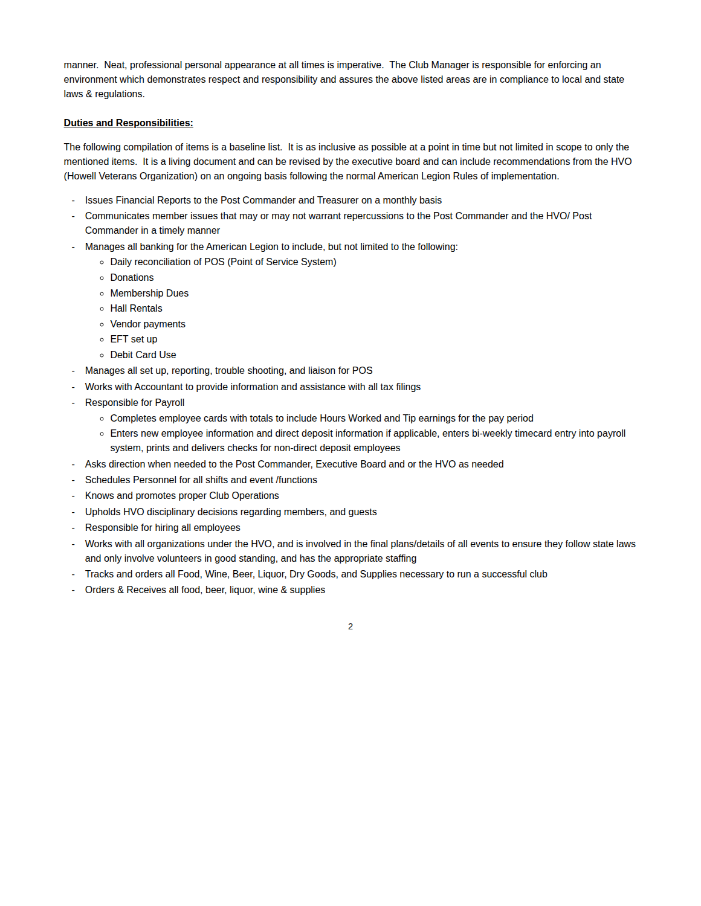manner. Neat, professional personal appearance at all times is imperative. The Club Manager is responsible for enforcing an environment which demonstrates respect and responsibility and assures the above listed areas are in compliance to local and state laws & regulations.
Duties and Responsibilities:
The following compilation of items is a baseline list. It is as inclusive as possible at a point in time but not limited in scope to only the mentioned items. It is a living document and can be revised by the executive board and can include recommendations from the HVO (Howell Veterans Organization) on an ongoing basis following the normal American Legion Rules of implementation.
Issues Financial Reports to the Post Commander and Treasurer on a monthly basis
Communicates member issues that may or may not warrant repercussions to the Post Commander and the HVO/ Post Commander in a timely manner
Manages all banking for the American Legion to include, but not limited to the following:
Daily reconciliation of POS (Point of Service System)
Donations
Membership Dues
Hall Rentals
Vendor payments
EFT set up
Debit Card Use
Manages all set up, reporting, trouble shooting, and liaison for POS
Works with Accountant to provide information and assistance with all tax filings
Responsible for Payroll
Completes employee cards with totals to include Hours Worked and Tip earnings for the pay period
Enters new employee information and direct deposit information if applicable, enters bi-weekly timecard entry into payroll system, prints and delivers checks for non-direct deposit employees
Asks direction when needed to the Post Commander, Executive Board and or the HVO as needed
Schedules Personnel for all shifts and event /functions
Knows and promotes proper Club Operations
Upholds HVO disciplinary decisions regarding members, and guests
Responsible for hiring all employees
Works with all organizations under the HVO, and is involved in the final plans/details of all events to ensure they follow state laws and only involve volunteers in good standing, and has the appropriate staffing
Tracks and orders all Food, Wine, Beer, Liquor, Dry Goods, and Supplies necessary to run a successful club
Orders & Receives all food, beer, liquor, wine & supplies
2